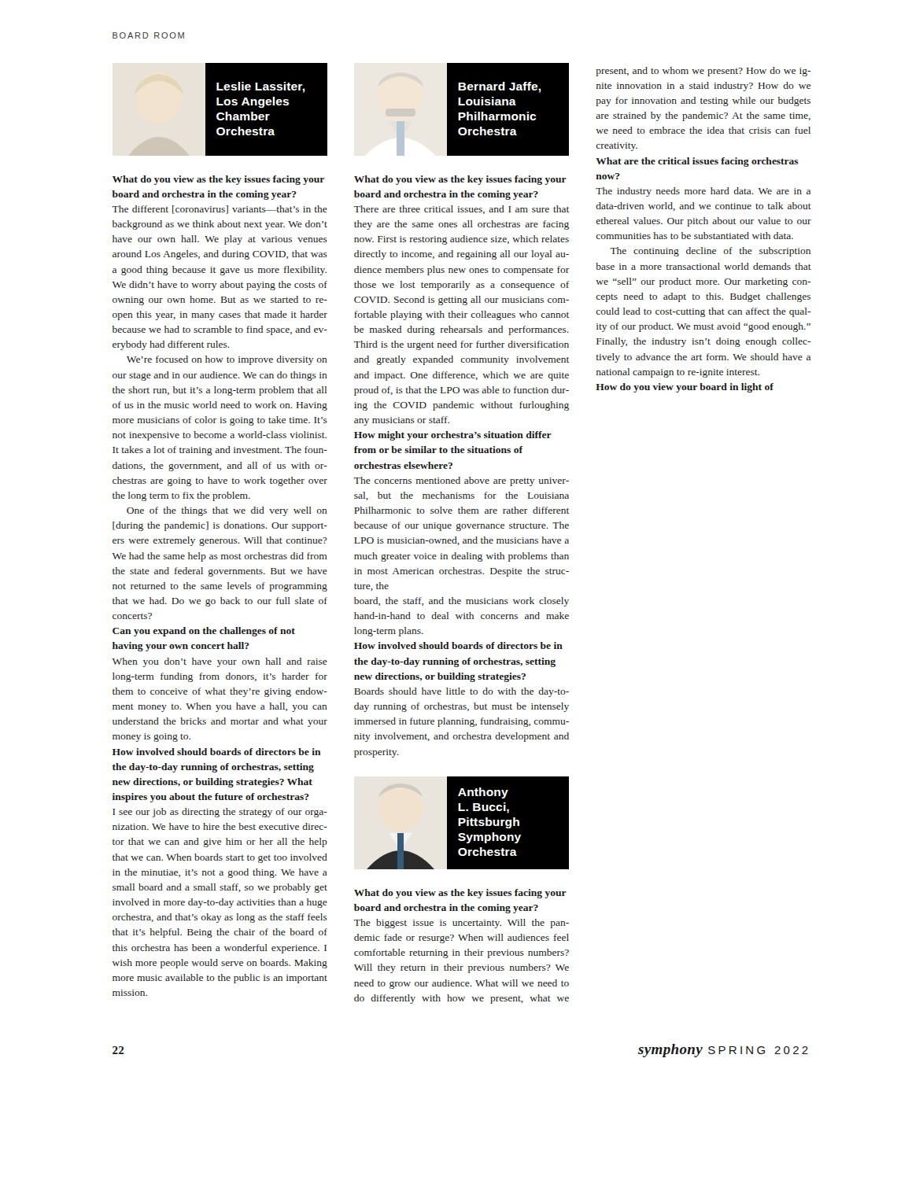Board Room
Leslie Lassiter,
Los Angeles
Chamber
Orchestra
What do you view as the key issues facing your board and orchestra in the coming year?
The different [coronavirus] variants—that’s in the background as we think about next year. We don’t have our own hall. We play at various venues around Los Angeles, and during COVID, that was a good thing because it gave us more flexibility. We didn’t have to worry about paying the costs of owning our own home. But as we started to reopen this year, in many cases that made it harder because we had to scramble to find space, and everybody had different rules.
We’re focused on how to improve diversity on our stage and in our audience. We can do things in the short run, but it’s a long-term problem that all of us in the music world need to work on. Having more musicians of color is going to take time. It’s not inexpensive to become a world-class violinist. It takes a lot of training and investment. The foundations, the government, and all of us with orchestras are going to have to work together over the long term to fix the problem.
One of the things that we did very well on [during the pandemic] is donations. Our supporters were extremely generous. Will that continue? We had the same help as most orchestras did from the state and federal governments. But we have not returned to the same levels of programming that we had. Do we go back to our full slate of concerts?
Can you expand on the challenges of not having your own concert hall?
When you don’t have your own hall and raise long-term funding from donors, it’s harder for them to conceive of what they’re giving endowment money to. When you have a hall, you can understand the bricks and mortar and what your money is going to.
How involved should boards of directors be in the day-to-day running of orchestras, setting new directions, or building strategies? What inspires you about the future of orchestras?
I see our job as directing the strategy of our organization. We have to hire the best executive director that we can and give him or her all the help that we can. When boards start to get too involved in the minutiae, it’s not a good thing. We have a small board and a small staff, so we probably get involved in more day-to-day activities than a huge orchestra, and that’s okay as long as the staff feels that it’s helpful. Being the chair of the board of this orchestra has been a wonderful experience. I wish more people would serve on boards. Making more music available to the public is an important mission.
Bernard Jaffe,
Louisiana
Philharmonic
Orchestra
What do you view as the key issues facing your board and orchestra in the coming year?
There are three critical issues, and I am sure that they are the same ones all orchestras are facing now. First is restoring audience size, which relates directly to income, and regaining all our loyal audience members plus new ones to compensate for those we lost temporarily as a consequence of COVID. Second is getting all our musicians comfortable playing with their colleagues who cannot be masked during rehearsals and performances. Third is the urgent need for further diversification and greatly expanded community involvement and impact. One difference, which we are quite proud of, is that the LPO was able to function during the COVID pandemic without furloughing any musicians or staff.
How might your orchestra’s situation differ from or be similar to the situations of orchestras elsewhere?
The concerns mentioned above are pretty universal, but the mechanisms for the Louisiana Philharmonic to solve them are rather different because of our unique governance structure. The LPO is musician-owned, and the musicians have a much greater voice in dealing with problems than in most American orchestras. Despite the structure, the
board, the staff, and the musicians work closely hand-in-hand to deal with concerns and make long-term plans.
How involved should boards of directors be in the day-to-day running of orchestras, setting new directions, or building strategies?
Boards should have little to do with the day-to-day running of orchestras, but must be intensely immersed in future planning, fundraising, community involvement, and orchestra development and prosperity.
Anthony
L. Bucci,
Pittsburgh
Symphony
Orchestra
What do you view as the key issues facing your board and orchestra in the coming year?
The biggest issue is uncertainty. Will the pandemic fade or resurge? When will audiences feel comfortable returning in their previous numbers? Will they return in their previous numbers? We need to grow our audience. What will we need to do differently with how we present, what we present, and to whom we present? How do we ignite innovation in a staid industry? How do we pay for innovation and testing while our budgets are strained by the pandemic? At the same time, we need to embrace the idea that crisis can fuel creativity.
What are the critical issues facing orchestras now?
The industry needs more hard data. We are in a data-driven world, and we continue to talk about ethereal values. Our pitch about our value to our communities has to be substantiated with data.
The continuing decline of the subscription base in a more transactional world demands that we “sell” our product more. Our marketing concepts need to adapt to this. Budget challenges could lead to cost-cutting that can affect the quality of our product. We must avoid “good enough.” Finally, the industry isn’t doing enough collectively to advance the art form. We should have a national campaign to re-ignite interest.
How do you view your board in light of
22
symphony Spring 2022